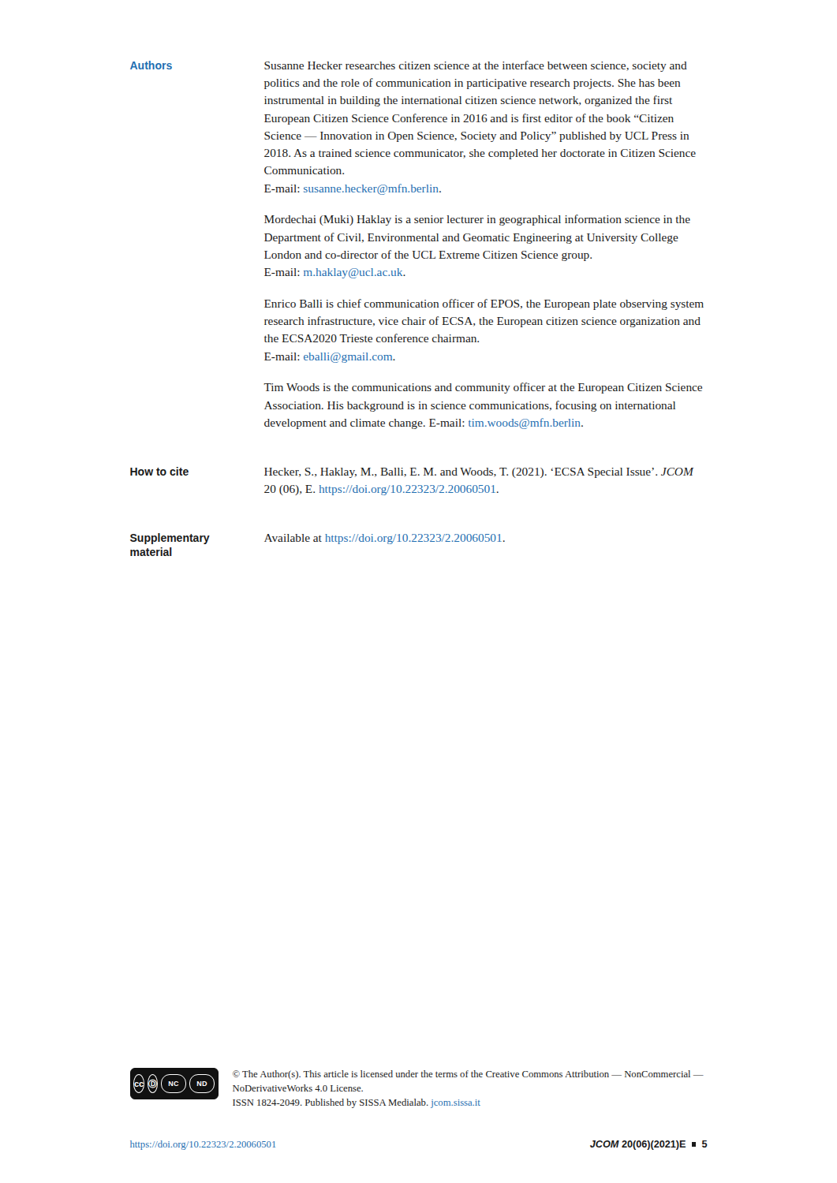Authors
Susanne Hecker researches citizen science at the interface between science, society and politics and the role of communication in participative research projects. She has been instrumental in building the international citizen science network, organized the first European Citizen Science Conference in 2016 and is first editor of the book “Citizen Science — Innovation in Open Science, Society and Policy” published by UCL Press in 2018. As a trained science communicator, she completed her doctorate in Citizen Science Communication.
E-mail: susanne.hecker@mfn.berlin.
Mordechai (Muki) Haklay is a senior lecturer in geographical information science in the Department of Civil, Environmental and Geomatic Engineering at University College London and co-director of the UCL Extreme Citizen Science group.
E-mail: m.haklay@ucl.ac.uk.
Enrico Balli is chief communication officer of EPOS, the European plate observing system research infrastructure, vice chair of ECSA, the European citizen science organization and the ECSA2020 Trieste conference chairman.
E-mail: eballi@gmail.com.
Tim Woods is the communications and community officer at the European Citizen Science Association. His background is in science communications, focusing on international development and climate change. E-mail: tim.woods@mfn.berlin.
How to cite
Hecker, S., Haklay, M., Balli, E. M. and Woods, T. (2021). ‘ECSA Special Issue’. JCOM 20 (06), E. https://doi.org/10.22323/2.20060501.
Supplementary
material
Available at https://doi.org/10.22323/2.20060501.
cc Ⓓ NC ND
© The Author(s). This article is licensed under the terms of the Creative Commons Attribution — NonCommercial — NoDerivativeWorks 4.0 License.
ISSN 1824-2049. Published by SISSA Medialab. jcom.sissa.it
https://doi.org/10.22323/2.20060501
JCOM 20(06)(2021)E 5